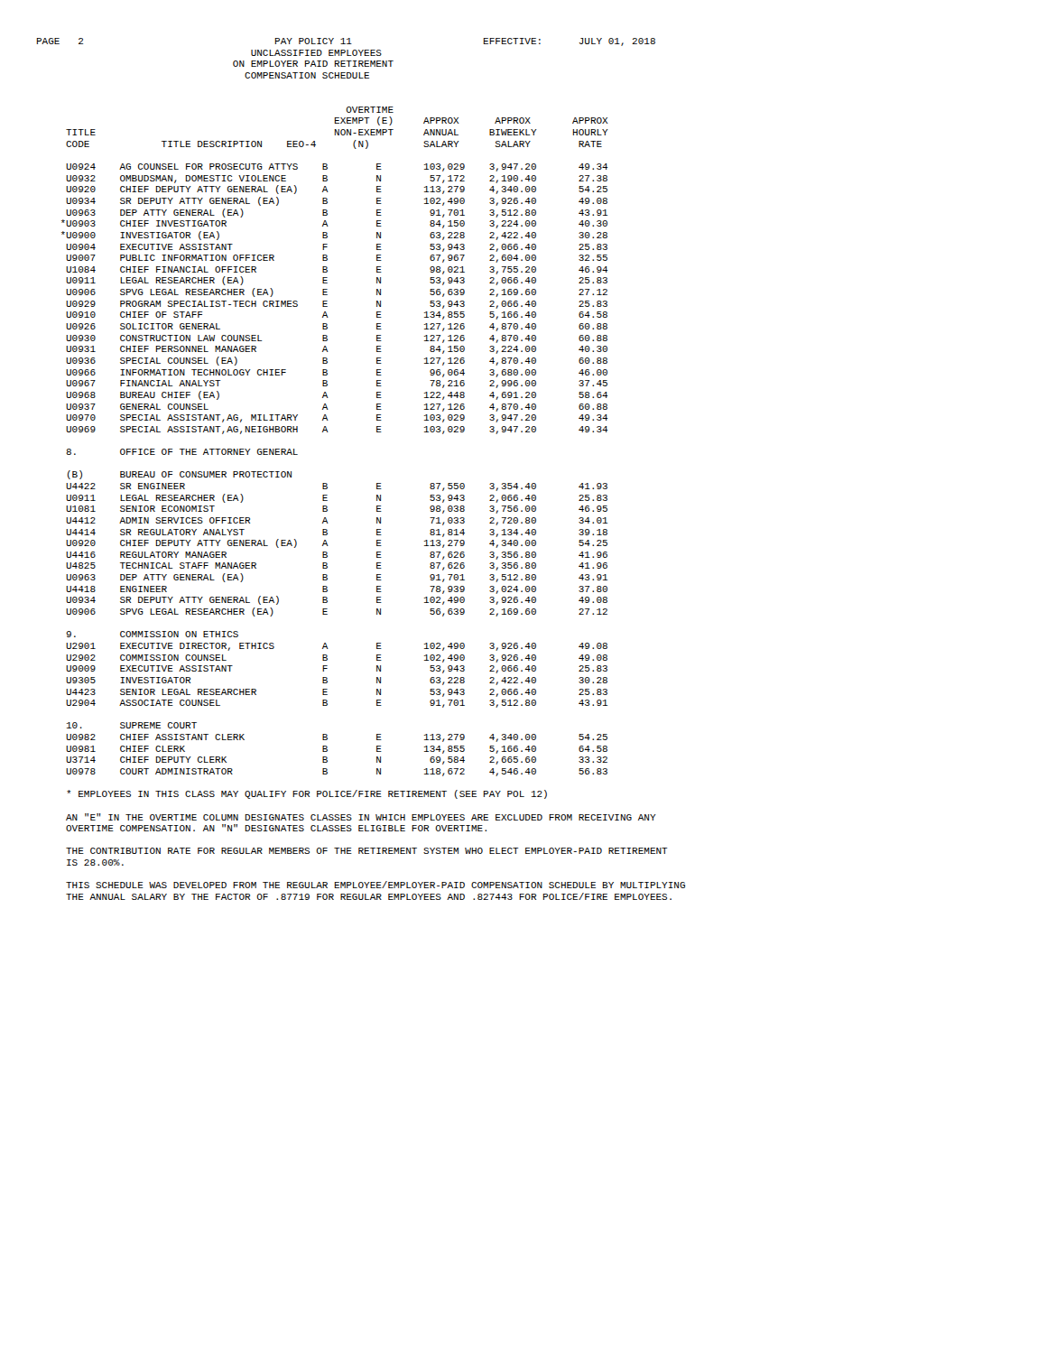PAGE   2                                PAY POLICY 11                      EFFECTIVE:      JULY 01, 2018
                                    UNCLASSIFIED EMPLOYEES
                                 ON EMPLOYER PAID RETIREMENT
                                   COMPENSATION SCHEDULE


                                                    OVERTIME
                                                  EXEMPT (E)     APPROX      APPROX       APPROX
     TITLE                                        NON-EXEMPT     ANNUAL     BIWEEKLY      HOURLY
     CODE            TITLE DESCRIPTION    EEO-4      (N)         SALARY      SALARY        RATE

     U0924    AG COUNSEL FOR PROSECUTG ATTYS    B        E       103,029    3,947.20       49.34
     U0932    OMBUDSMAN, DOMESTIC VIOLENCE      B        N        57,172    2,190.40       27.38
     U0920    CHIEF DEPUTY ATTY GENERAL (EA)    A        E       113,279    4,340.00       54.25
     U0934    SR DEPUTY ATTY GENERAL (EA)       B        E       102,490    3,926.40       49.08
     U0963    DEP ATTY GENERAL (EA)             B        E        91,701    3,512.80       43.91
    *U0903    CHIEF INVESTIGATOR                A        E        84,150    3,224.00       40.30
    *U0900    INVESTIGATOR (EA)                 B        N        63,228    2,422.40       30.28
     U0904    EXECUTIVE ASSISTANT               F        E        53,943    2,066.40       25.83
     U9007    PUBLIC INFORMATION OFFICER        B        E        67,967    2,604.00       32.55
     U1084    CHIEF FINANCIAL OFFICER           B        E        98,021    3,755.20       46.94
     U0911    LEGAL RESEARCHER (EA)             E        N        53,943    2,066.40       25.83
     U0906    SPVG LEGAL RESEARCHER (EA)        E        N        56,639    2,169.60       27.12
     U0929    PROGRAM SPECIALIST-TECH CRIMES    E        N        53,943    2,066.40       25.83
     U0910    CHIEF OF STAFF                    A        E       134,855    5,166.40       64.58
     U0926    SOLICITOR GENERAL                 B        E       127,126    4,870.40       60.88
     U0930    CONSTRUCTION LAW COUNSEL          B        E       127,126    4,870.40       60.88
     U0931    CHIEF PERSONNEL MANAGER           A        E        84,150    3,224.00       40.30
     U0936    SPECIAL COUNSEL (EA)              B        E       127,126    4,870.40       60.88
     U0966    INFORMATION TECHNOLOGY CHIEF      B        E        96,064    3,680.00       46.00
     U0967    FINANCIAL ANALYST                 B        E        78,216    2,996.00       37.45
     U0968    BUREAU CHIEF (EA)                 A        E       122,448    4,691.20       58.64
     U0937    GENERAL COUNSEL                   A        E       127,126    4,870.40       60.88
     U0970    SPECIAL ASSISTANT,AG, MILITARY    A        E       103,029    3,947.20       49.34
     U0969    SPECIAL ASSISTANT,AG,NEIGHBORH    A        E       103,029    3,947.20       49.34

     8.       OFFICE OF THE ATTORNEY GENERAL

     (B)      BUREAU OF CONSUMER PROTECTION
     U4422    SR ENGINEER                       B        E        87,550    3,354.40       41.93
     U0911    LEGAL RESEARCHER (EA)             E        N        53,943    2,066.40       25.83
     U1081    SENIOR ECONOMIST                  B        E        98,038    3,756.00       46.95
     U4412    ADMIN SERVICES OFFICER            A        N        71,033    2,720.80       34.01
     U4414    SR REGULATORY ANALYST             B        E        81,814    3,134.40       39.18
     U0920    CHIEF DEPUTY ATTY GENERAL (EA)    A        E       113,279    4,340.00       54.25
     U4416    REGULATORY MANAGER                B        E        87,626    3,356.80       41.96
     U4825    TECHNICAL STAFF MANAGER           B        E        87,626    3,356.80       41.96
     U0963    DEP ATTY GENERAL (EA)             B        E        91,701    3,512.80       43.91
     U4418    ENGINEER                          B        E        78,939    3,024.00       37.80
     U0934    SR DEPUTY ATTY GENERAL (EA)       B        E       102,490    3,926.40       49.08
     U0906    SPVG LEGAL RESEARCHER (EA)        E        N        56,639    2,169.60       27.12

     9.       COMMISSION ON ETHICS
     U2901    EXECUTIVE DIRECTOR, ETHICS        A        E       102,490    3,926.40       49.08
     U2902    COMMISSION COUNSEL                B        E       102,490    3,926.40       49.08
     U9009    EXECUTIVE ASSISTANT               F        N        53,943    2,066.40       25.83
     U9305    INVESTIGATOR                      B        N        63,228    2,422.40       30.28
     U4423    SENIOR LEGAL RESEARCHER           E        N        53,943    2,066.40       25.83
     U2904    ASSOCIATE COUNSEL                 B        E        91,701    3,512.80       43.91

     10.      SUPREME COURT
     U0982    CHIEF ASSISTANT CLERK             B        E       113,279    4,340.00       54.25
     U0981    CHIEF CLERK                       B        E       134,855    5,166.40       64.58
     U3714    CHIEF DEPUTY CLERK                B        N        69,584    2,665.60       33.32
     U0978    COURT ADMINISTRATOR               B        N       118,672    4,546.40       56.83

     * EMPLOYEES IN THIS CLASS MAY QUALIFY FOR POLICE/FIRE RETIREMENT (SEE PAY POL 12)

     AN "E" IN THE OVERTIME COLUMN DESIGNATES CLASSES IN WHICH EMPLOYEES ARE EXCLUDED FROM RECEIVING ANY
     OVERTIME COMPENSATION. AN "N" DESIGNATES CLASSES ELIGIBLE FOR OVERTIME.

     THE CONTRIBUTION RATE FOR REGULAR MEMBERS OF THE RETIREMENT SYSTEM WHO ELECT EMPLOYER-PAID RETIREMENT
     IS 28.00%.

     THIS SCHEDULE WAS DEVELOPED FROM THE REGULAR EMPLOYEE/EMPLOYER-PAID COMPENSATION SCHEDULE BY MULTIPLYING
     THE ANNUAL SALARY BY THE FACTOR OF .87719 FOR REGULAR EMPLOYEES AND .827443 FOR POLICE/FIRE EMPLOYEES.